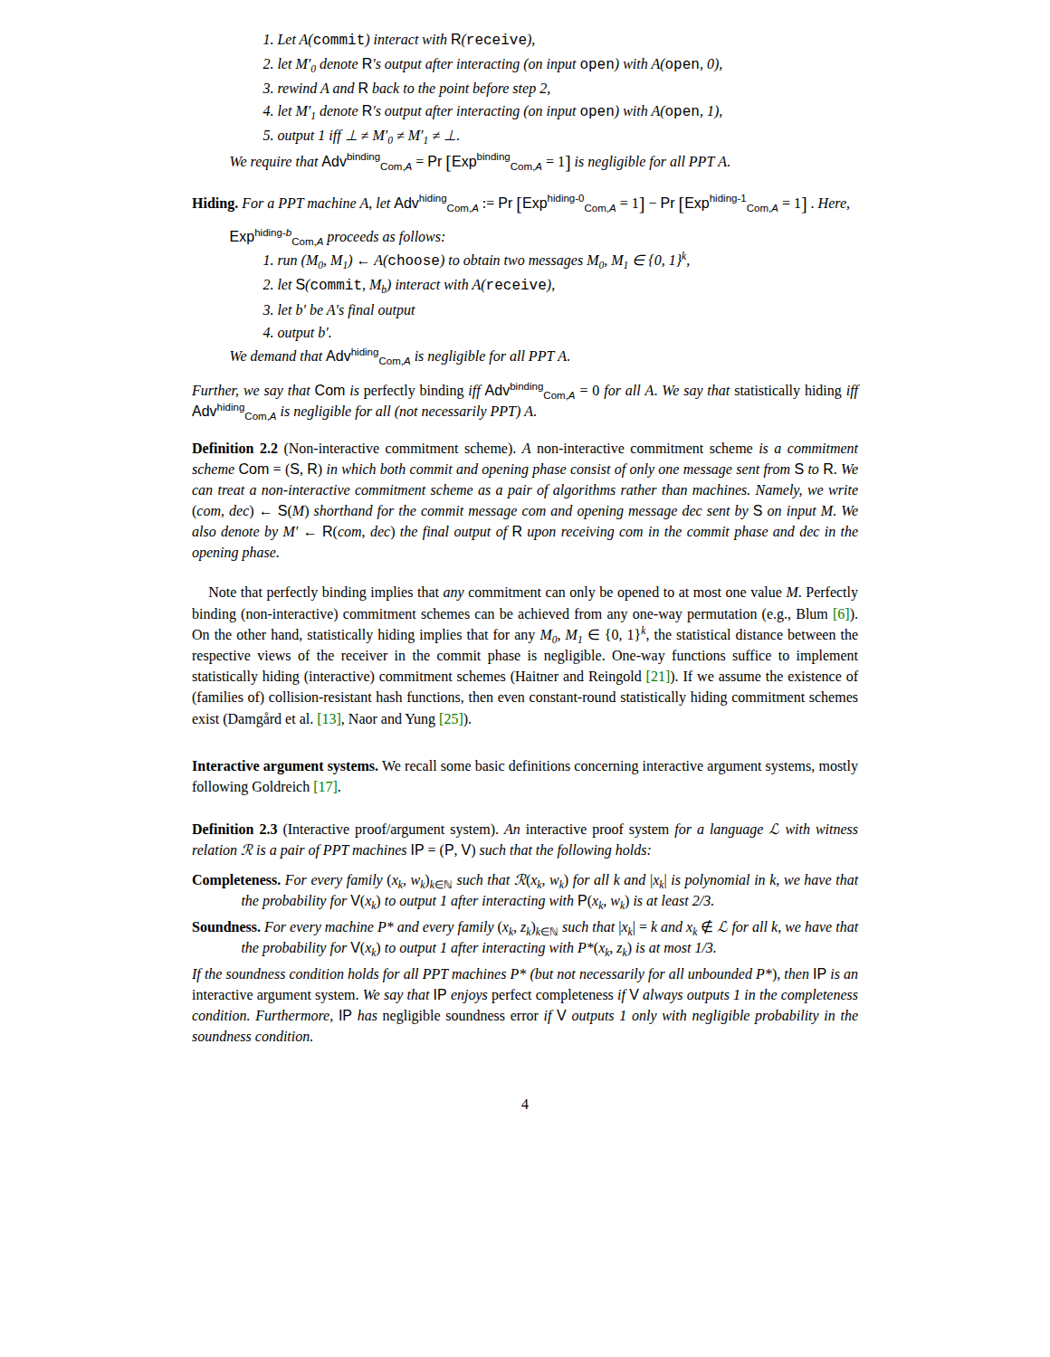Let A(commit) interact with R(receive),
let M′0 denote R's output after interacting (on input open) with A(open, 0),
rewind A and R back to the point before step 2,
let M′1 denote R's output after interacting (on input open) with A(open, 1),
output 1 iff ⊥ ≠ M′0 ≠ M′1 ≠ ⊥.
We require that AdvbindingCom,A = Pr [ExpbindingCom,A = 1] is negligible for all PPT A.
Hiding. For a PPT machine A, let AdvhidingCom,A := Pr [Exphiding-0Com,A = 1] − Pr [Exphiding-1Com,A = 1] . Here,
Exphiding-bCom,A proceeds as follows:
run (M0, M1) ← A(choose) to obtain two messages M0, M1 ∈ {0, 1}k,
let S(commit, Mb) interact with A(receive),
let b′ be A's final output
output b′.
We demand that AdvhidingCom,A is negligible for all PPT A.
Further, we say that Com is perfectly binding iff AdvbindingCom,A = 0 for all A. We say that statistically hiding iff AdvhidingCom,A is negligible for all (not necessarily PPT) A.
Definition 2.2 (Non-interactive commitment scheme). A non-interactive commitment scheme is a commitment scheme Com = (S, R) in which both commit and opening phase consist of only one message sent from S to R. We can treat a non-interactive commitment scheme as a pair of algorithms rather than machines. Namely, we write (com, dec) ← S(M) shorthand for the commit message com and opening message dec sent by S on input M. We also denote by M′ ← R(com, dec) the final output of R upon receiving com in the commit phase and dec in the opening phase.
Note that perfectly binding implies that any commitment can only be opened to at most one value M. Perfectly binding (non-interactive) commitment schemes can be achieved from any one-way permutation (e.g., Blum [6]). On the other hand, statistically hiding implies that for any M0, M1 ∈ {0, 1}k, the statistical distance between the respective views of the receiver in the commit phase is negligible. One-way functions suffice to implement statistically hiding (interactive) commitment schemes (Haitner and Reingold [21]). If we assume the existence of (families of) collision-resistant hash functions, then even constant-round statistically hiding commitment schemes exist (Damgård et al. [13], Naor and Yung [25]).
Interactive argument systems. We recall some basic definitions concerning interactive argument systems, mostly following Goldreich [17].
Definition 2.3 (Interactive proof/argument system). An interactive proof system for a language ℒ with witness relation ℛ is a pair of PPT machines IP = (P, V) such that the following holds:
Completeness. For every family (xk, wk)k∈ℕ such that ℛ(xk, wk) for all k and |xk| is polynomial in k, we have that the probability for V(xk) to output 1 after interacting with P(xk, wk) is at least 2/3.
Soundness. For every machine P* and every family (xk, zk)k∈ℕ such that |xk| = k and xk ∉ ℒ for all k, we have that the probability for V(xk) to output 1 after interacting with P*(xk, zk) is at most 1/3.
If the soundness condition holds for all PPT machines P* (but not necessarily for all unbounded P*), then IP is an interactive argument system. We say that IP enjoys perfect completeness if V always outputs 1 in the completeness condition. Furthermore, IP has negligible soundness error if V outputs 1 only with negligible probability in the soundness condition.
4